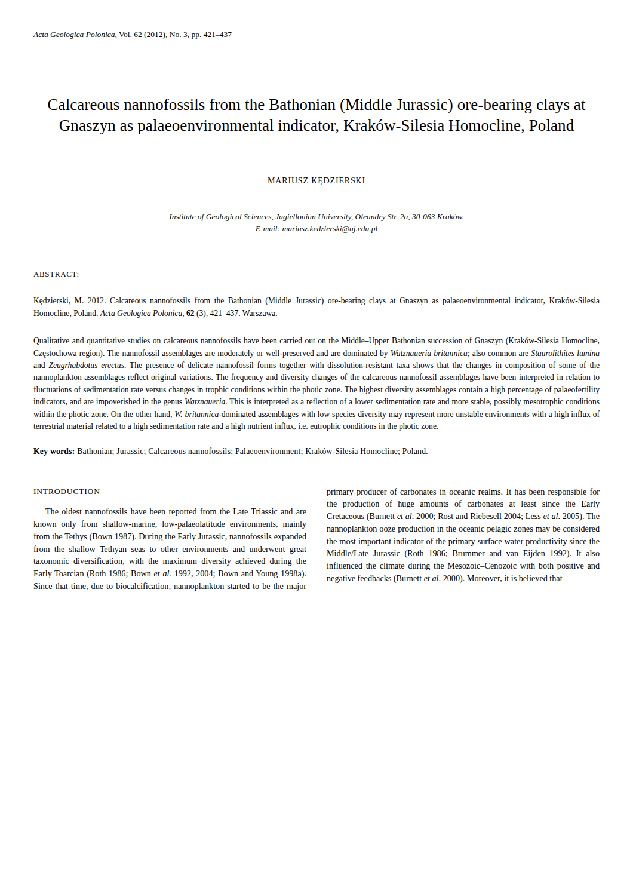Acta Geologica Polonica, Vol. 62 (2012), No. 3, pp. 421–437
Calcareous nannofossils from the Bathonian (Middle Jurassic) ore-bearing clays at Gnaszyn as palaeoenvironmental indicator, Kraków-Silesia Homocline, Poland
MARIUSZ KĘDZIERSKI
Institute of Geological Sciences, Jagiellonian University, Oleandry Str. 2a, 30-063 Kraków.
E-mail: mariusz.kedzierski@uj.edu.pl
ABSTRACT:
Kędzierski, M. 2012. Calcareous nannofossils from the Bathonian (Middle Jurassic) ore-bearing clays at Gnaszyn as palaeoenvironmental indicator, Kraków-Silesia Homocline, Poland. Acta Geologica Polonica, 62 (3), 421–437. Warszawa.
Qualitative and quantitative studies on calcareous nannofossils have been carried out on the Middle–Upper Bathonian succession of Gnaszyn (Kraków-Silesia Homocline, Częstochowa region). The nannofossil assemblages are moderately or well-preserved and are dominated by Watznaueria britannica; also common are Staurolithites lumina and Zeugrhabdotus erectus. The presence of delicate nannofossil forms together with dissolution-resistant taxa shows that the changes in composition of some of the nannoplankton assemblages reflect original variations. The frequency and diversity changes of the calcareous nannofossil assemblages have been interpreted in relation to fluctuations of sedimentation rate versus changes in trophic conditions within the photic zone. The highest diversity assemblages contain a high percentage of palaeofertility indicators, and are impoverished in the genus Watznaueria. This is interpreted as a reflection of a lower sedimentation rate and more stable, possibly mesotrophic conditions within the photic zone. On the other hand, W. britannica-dominated assemblages with low species diversity may represent more unstable environments with a high influx of terrestrial material related to a high sedimentation rate and a high nutrient influx, i.e. eutrophic conditions in the photic zone.
Key words: Bathonian; Jurassic; Calcareous nannofossils; Palaeoenvironment; Kraków-Silesia Homocline; Poland.
INTRODUCTION
The oldest nannofossils have been reported from the Late Triassic and are known only from shallow-marine, low-palaeolatitude environments, mainly from the Tethys (Bown 1987). During the Early Jurassic, nannofossils expanded from the shallow Tethyan seas to other environments and underwent great taxonomic diversification, with the maximum diversity achieved during the Early Toarcian (Roth 1986; Bown et al. 1992, 2004; Bown and Young 1998a). Since that time, due to biocalcification, nannoplankton started to be the major primary producer of carbonates in oceanic realms. It has been responsible for the production of huge amounts of carbonates at least since the Early Cretaceous (Burnett et al. 2000; Rost and Riebesell 2004; Less et al. 2005). The nannoplankton ooze production in the oceanic pelagic zones may be considered the most important indicator of the primary surface water productivity since the Middle/Late Jurassic (Roth 1986; Brummer and van Eijden 1992). It also influenced the climate during the Mesozoic–Cenozoic with both positive and negative feedbacks (Burnett et al. 2000). Moreover, it is believed that